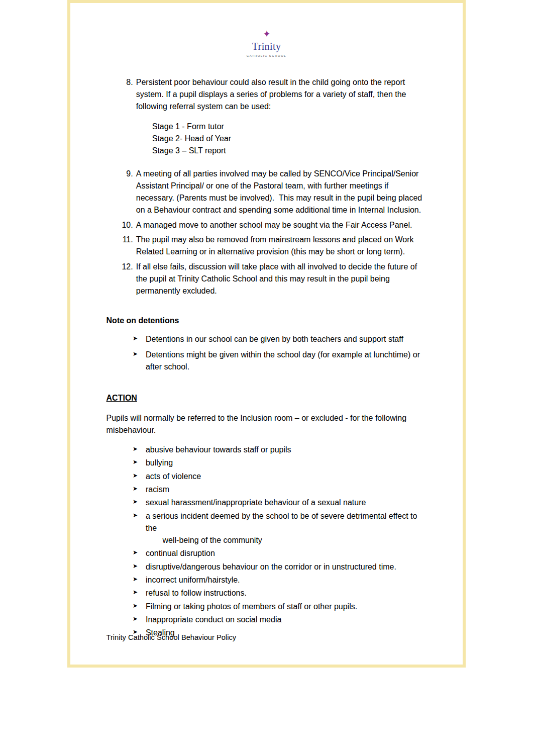✦ Trinity Catholic School
Persistent poor behaviour could also result in the child going onto the report system. If a pupil displays a series of problems for a variety of staff, then the following referral system can be used:
Stage 1 - Form tutor
Stage 2- Head of Year
Stage 3 – SLT report
A meeting of all parties involved may be called by SENCO/Vice Principal/Senior Assistant Principal/ or one of the Pastoral team, with further meetings if necessary. (Parents must be involved). This may result in the pupil being placed on a Behaviour contract and spending some additional time in Internal Inclusion.
A managed move to another school may be sought via the Fair Access Panel.
The pupil may also be removed from mainstream lessons and placed on Work Related Learning or in alternative provision (this may be short or long term).
If all else fails, discussion will take place with all involved to decide the future of the pupil at Trinity Catholic School and this may result in the pupil being permanently excluded.
Note on detentions
Detentions in our school can be given by both teachers and support staff
Detentions might be given within the school day (for example at lunchtime) or after school.
ACTION
Pupils will normally be referred to the Inclusion room – or excluded - for the following misbehaviour.
abusive behaviour towards staff or pupils
bullying
acts of violence
racism
sexual harassment/inappropriate behaviour of a sexual nature
a serious incident deemed by the school to be of severe detrimental effect to the
well-being of the community
continual disruption
disruptive/dangerous behaviour on the corridor or in unstructured time.
incorrect uniform/hairstyle.
refusal to follow instructions.
Filming or taking photos of members of staff or other pupils.
Inappropriate conduct on social media
Stealing
Trinity Catholic School Behaviour Policy